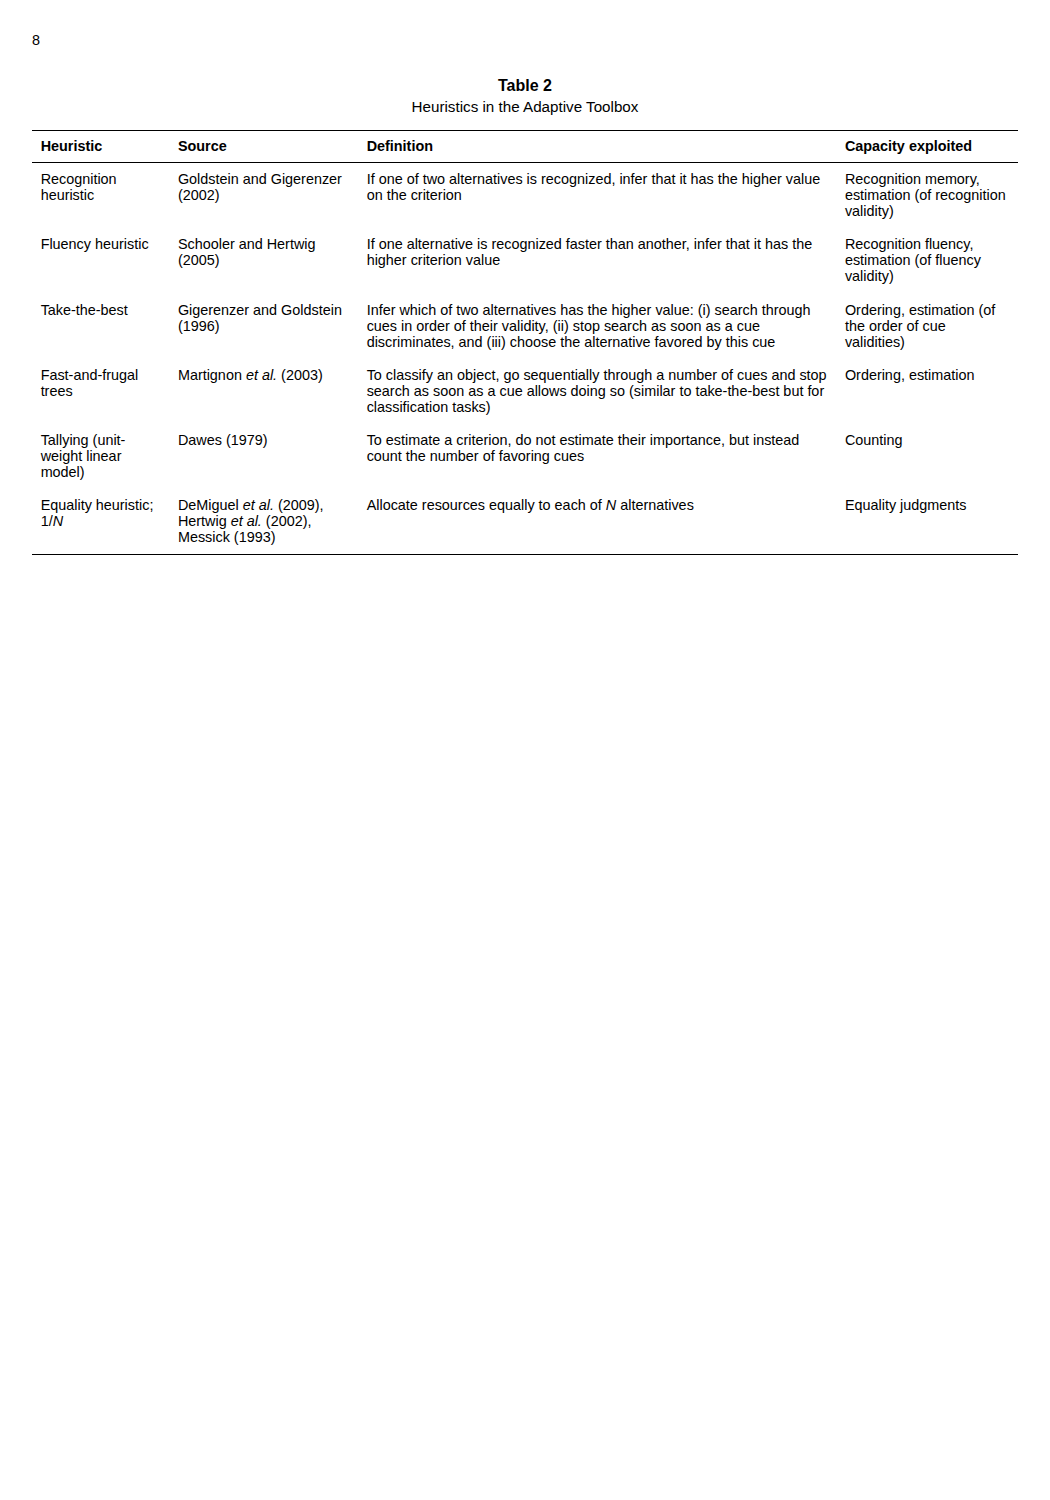8
Table 2
Heuristics in the Adaptive Toolbox
| Heuristic | Source | Definition | Capacity exploited |
| --- | --- | --- | --- |
| Recognition heuristic | Goldstein and Gigerenzer (2002) | If one of two alternatives is recognized, infer that it has the higher value on the criterion | Recognition memory, estimation (of recognition validity) |
| Fluency heuristic | Schooler and Hertwig (2005) | If one alternative is recognized faster than another, infer that it has the higher criterion value | Recognition fluency, estimation (of fluency validity) |
| Take-the-best | Gigerenzer and Goldstein (1996) | Infer which of two alternatives has the higher value: (i) search through cues in order of their validity, (ii) stop search as soon as a cue discriminates, and (iii) choose the alternative favored by this cue | Ordering, estimation (of the order of cue validities) |
| Fast-and-frugal trees | Martignon et al. (2003) | To classify an object, go sequentially through a number of cues and stop search as soon as a cue allows doing so (similar to take-the-best but for classification tasks) | Ordering, estimation |
| Tallying (unit-weight linear model) | Dawes (1979) | To estimate a criterion, do not estimate their importance, but instead count the number of favoring cues | Counting |
| Equality heuristic; 1/ N | DeMiguel et al. (2009), Hertwig et al. (2002), Messick (1993) | Allocate resources equally to each of N alternatives | Equality judgments |